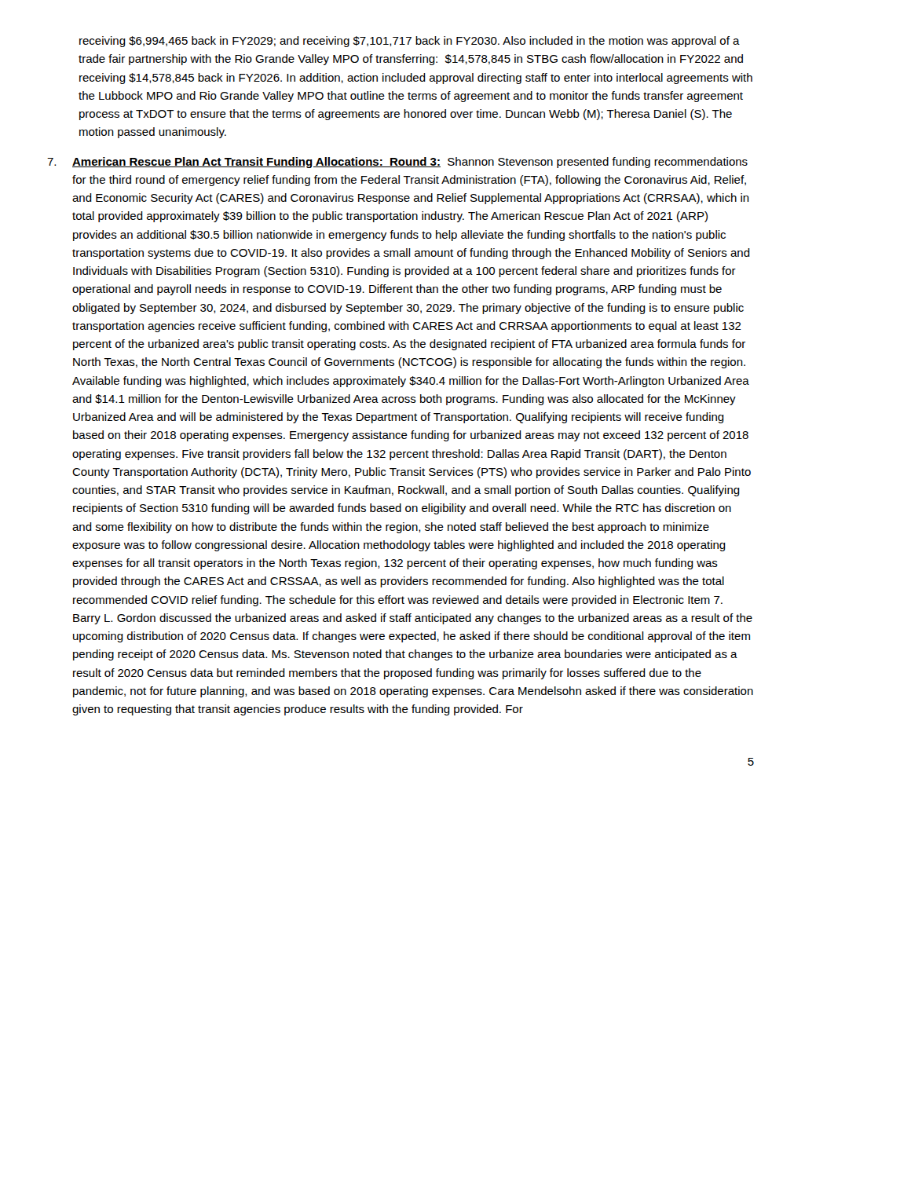receiving $6,994,465 back in FY2029; and receiving $7,101,717 back in FY2030. Also included in the motion was approval of a trade fair partnership with the Rio Grande Valley MPO of transferring: $14,578,845 in STBG cash flow/allocation in FY2022 and receiving $14,578,845 back in FY2026. In addition, action included approval directing staff to enter into interlocal agreements with the Lubbock MPO and Rio Grande Valley MPO that outline the terms of agreement and to monitor the funds transfer agreement process at TxDOT to ensure that the terms of agreements are honored over time. Duncan Webb (M); Theresa Daniel (S). The motion passed unanimously.
7.
American Rescue Plan Act Transit Funding Allocations: Round 3: Shannon Stevenson presented funding recommendations for the third round of emergency relief funding from the Federal Transit Administration (FTA), following the Coronavirus Aid, Relief, and Economic Security Act (CARES) and Coronavirus Response and Relief Supplemental Appropriations Act (CRRSAA), which in total provided approximately $39 billion to the public transportation industry. The American Rescue Plan Act of 2021 (ARP) provides an additional $30.5 billion nationwide in emergency funds to help alleviate the funding shortfalls to the nation's public transportation systems due to COVID-19. It also provides a small amount of funding through the Enhanced Mobility of Seniors and Individuals with Disabilities Program (Section 5310). Funding is provided at a 100 percent federal share and prioritizes funds for operational and payroll needs in response to COVID-19. Different than the other two funding programs, ARP funding must be obligated by September 30, 2024, and disbursed by September 30, 2029. The primary objective of the funding is to ensure public transportation agencies receive sufficient funding, combined with CARES Act and CRRSAA apportionments to equal at least 132 percent of the urbanized area's public transit operating costs. As the designated recipient of FTA urbanized area formula funds for North Texas, the North Central Texas Council of Governments (NCTCOG) is responsible for allocating the funds within the region. Available funding was highlighted, which includes approximately $340.4 million for the Dallas-Fort Worth-Arlington Urbanized Area and $14.1 million for the Denton-Lewisville Urbanized Area across both programs. Funding was also allocated for the McKinney Urbanized Area and will be administered by the Texas Department of Transportation. Qualifying recipients will receive funding based on their 2018 operating expenses. Emergency assistance funding for urbanized areas may not exceed 132 percent of 2018 operating expenses. Five transit providers fall below the 132 percent threshold: Dallas Area Rapid Transit (DART), the Denton County Transportation Authority (DCTA), Trinity Mero, Public Transit Services (PTS) who provides service in Parker and Palo Pinto counties, and STAR Transit who provides service in Kaufman, Rockwall, and a small portion of South Dallas counties. Qualifying recipients of Section 5310 funding will be awarded funds based on eligibility and overall need. While the RTC has discretion on and some flexibility on how to distribute the funds within the region, she noted staff believed the best approach to minimize exposure was to follow congressional desire. Allocation methodology tables were highlighted and included the 2018 operating expenses for all transit operators in the North Texas region, 132 percent of their operating expenses, how much funding was provided through the CARES Act and CRSSAA, as well as providers recommended for funding. Also highlighted was the total recommended COVID relief funding. The schedule for this effort was reviewed and details were provided in Electronic Item 7. Barry L. Gordon discussed the urbanized areas and asked if staff anticipated any changes to the urbanized areas as a result of the upcoming distribution of 2020 Census data. If changes were expected, he asked if there should be conditional approval of the item pending receipt of 2020 Census data. Ms. Stevenson noted that changes to the urbanize area boundaries were anticipated as a result of 2020 Census data but reminded members that the proposed funding was primarily for losses suffered due to the pandemic, not for future planning, and was based on 2018 operating expenses. Cara Mendelsohn asked if there was consideration given to requesting that transit agencies produce results with the funding provided. For
5